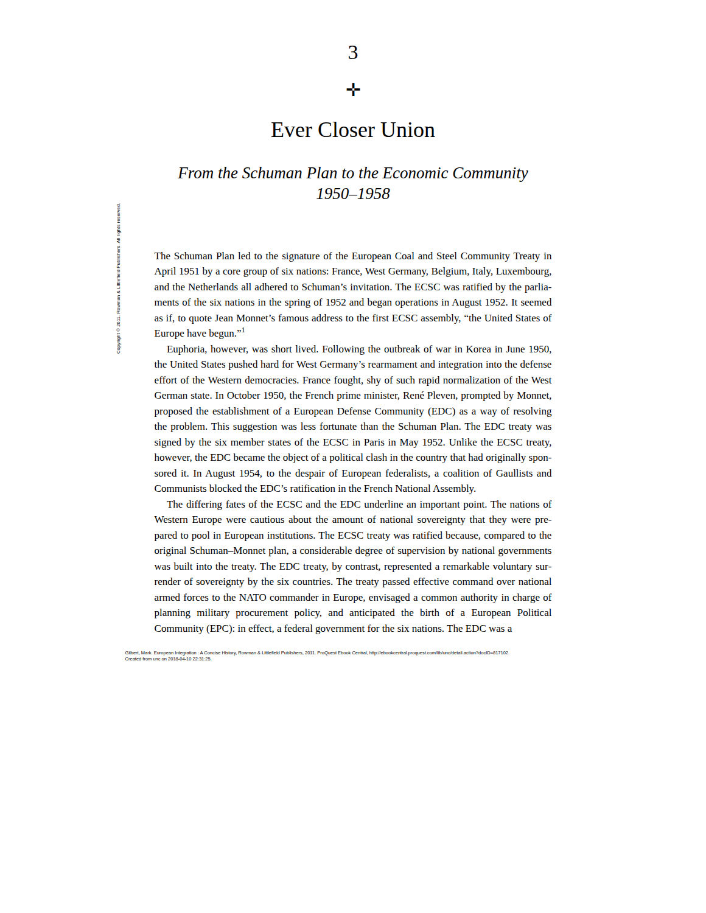Copyright © 2011. Rowman & Littlefield Publishers. All rights reserved.
3
✛
Ever Closer Union
From the Schuman Plan to the Economic Community
1950–1958
The Schuman Plan led to the signature of the European Coal and Steel Community Treaty in April 1951 by a core group of six nations: France, West Germany, Belgium, Italy, Luxembourg, and the Netherlands all adhered to Schuman’s invitation. The ECSC was ratified by the parliaments of the six nations in the spring of 1952 and began operations in August 1952. It seemed as if, to quote Jean Monnet’s famous address to the first ECSC assembly, “the United States of Europe have begun.”1
Euphoria, however, was short lived. Following the outbreak of war in Korea in June 1950, the United States pushed hard for West Germany’s rearmament and integration into the defense effort of the Western democracies. France fought, shy of such rapid normalization of the West German state. In October 1950, the French prime minister, René Pleven, prompted by Monnet, proposed the establishment of a European Defense Community (EDC) as a way of resolving the problem. This suggestion was less fortunate than the Schuman Plan. The EDC treaty was signed by the six member states of the ECSC in Paris in May 1952. Unlike the ECSC treaty, however, the EDC became the object of a political clash in the country that had originally sponsored it. In August 1954, to the despair of European federalists, a coalition of Gaullists and Communists blocked the EDC’s ratification in the French National Assembly.
The differing fates of the ECSC and the EDC underline an important point. The nations of Western Europe were cautious about the amount of national sovereignty that they were prepared to pool in European institutions. The ECSC treaty was ratified because, compared to the original Schuman–Monnet plan, a considerable degree of supervision by national governments was built into the treaty. The EDC treaty, by contrast, represented a remarkable voluntary surrender of sovereignty by the six countries. The treaty passed effective command over national armed forces to the NATO commander in Europe, envisaged a common authority in charge of planning military procurement policy, and anticipated the birth of a European Political Community (EPC): in effect, a federal government for the six nations. The EDC was a
Gilbert, Mark. European Integration : A Concise History, Rowman & Littlefield Publishers, 2011. ProQuest Ebook Central, http://ebookcentral.proquest.com/lib/unc/detail.action?docID=817102.
Created from unc on 2018-04-10 22:31:25.